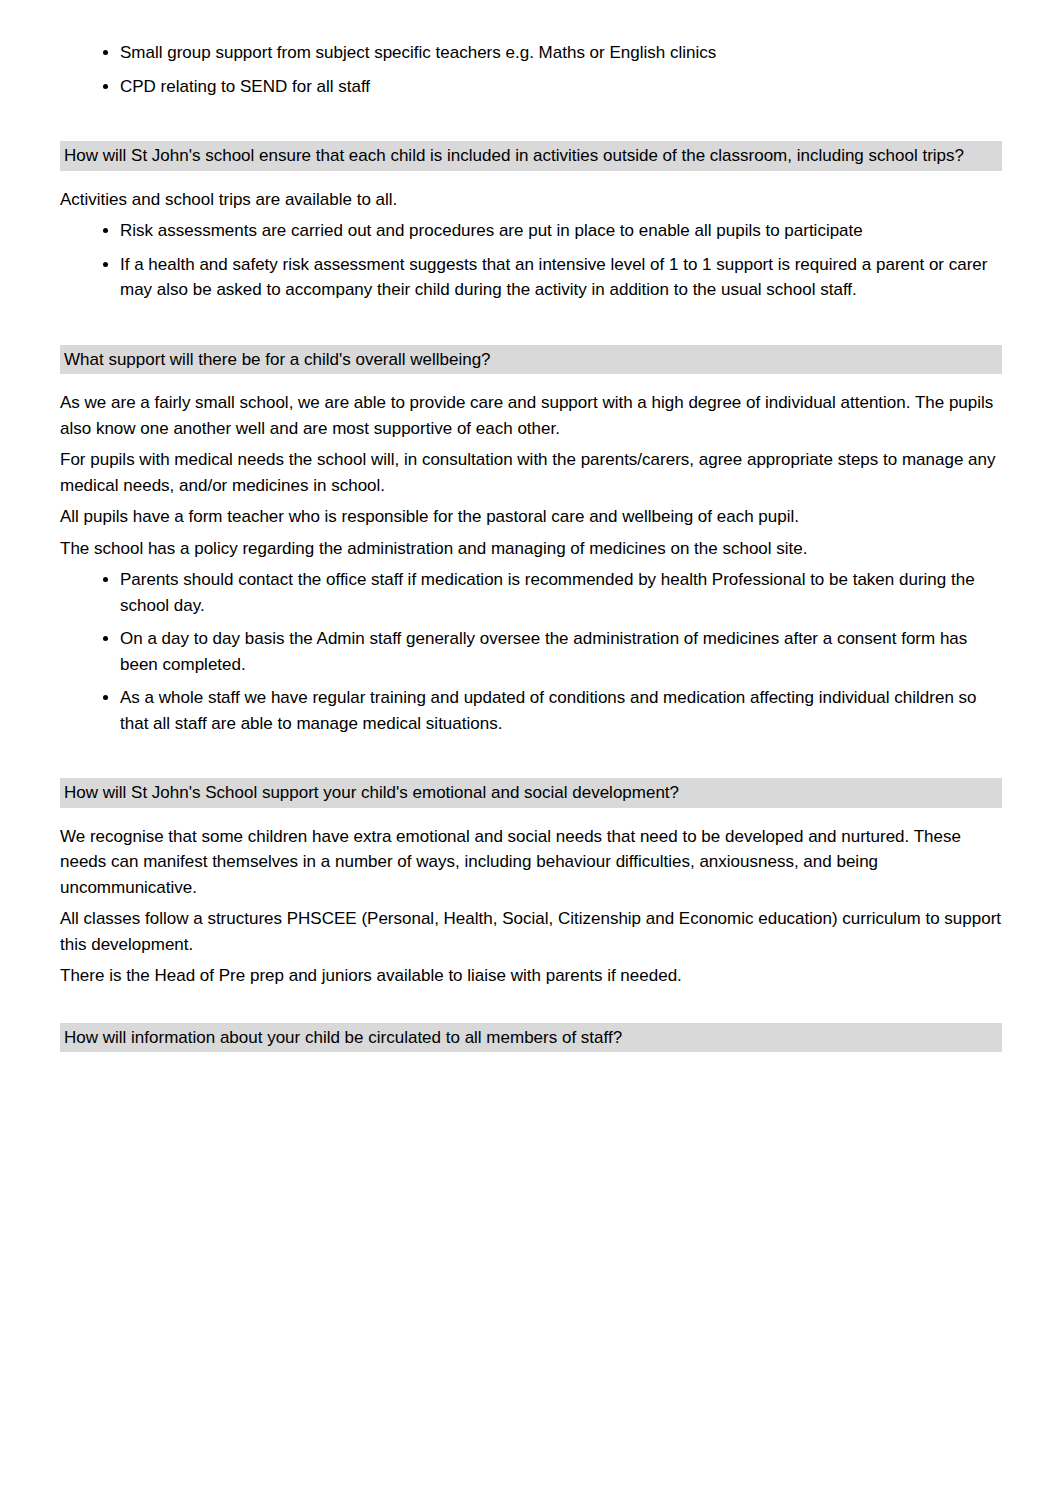Small group support from subject specific teachers e.g. Maths or English clinics
CPD relating to SEND for all staff
How will St John's school ensure that each child is included in activities outside of the classroom, including school trips?
Activities and school trips are available to all.
Risk assessments are carried out and procedures are put in place to enable all pupils to participate
If a health and safety risk assessment suggests that an intensive level of 1 to 1 support is required a parent or carer may also be asked to accompany their child during the activity in addition to the usual school staff.
What support will there be for a child's overall wellbeing?
As we are a fairly small school, we are able to provide care and support with a high degree of individual attention. The pupils also know one another well and are most supportive of each other.
For pupils with medical needs the school will, in consultation with the parents/carers, agree appropriate steps to manage any medical needs, and/or medicines in school.
All pupils have a form teacher who is responsible for the pastoral care and wellbeing of each pupil.
The school has a policy regarding the administration and managing of medicines on the school site.
Parents should contact the office staff if medication is recommended by health Professional to be taken during the school day.
On a day to day basis the Admin staff generally oversee the administration of medicines after a consent form has been completed.
As a whole staff we have regular training and updated of conditions and medication affecting individual children so that all staff are able to manage medical situations.
How will St John's School support your child's emotional and social development?
We recognise that some children have extra emotional and social needs that need to be developed and nurtured. These needs can manifest themselves in a number of ways, including behaviour difficulties, anxiousness, and being uncommunicative.
All classes follow a structures PHSCEE (Personal, Health, Social, Citizenship and Economic education) curriculum to support this development.
There is the Head of Pre prep and juniors available to liaise with parents if needed.
How will information about your child be circulated to all members of staff?